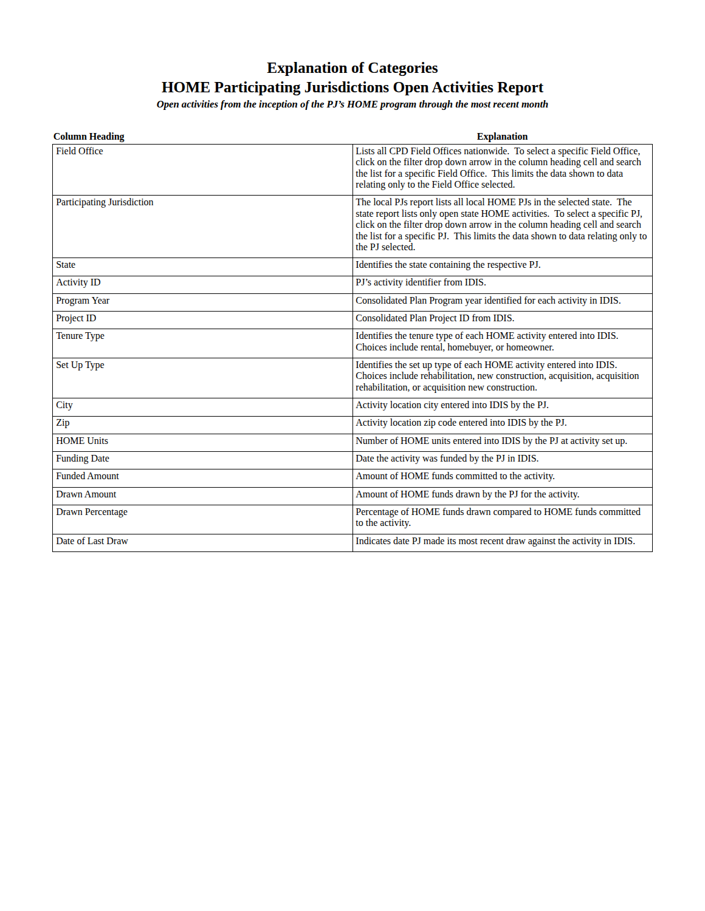Explanation of Categories
HOME Participating Jurisdictions Open Activities Report
Open activities from the inception of the PJ’s HOME program through the most recent month
| Column Heading | Explanation |
| --- | --- |
| Field Office | Lists all CPD Field Offices nationwide. To select a specific Field Office, click on the filter drop down arrow in the column heading cell and search the list for a specific Field Office. This limits the data shown to data relating only to the Field Office selected. |
| Participating Jurisdiction | The local PJs report lists all local HOME PJs in the selected state. The state report lists only open state HOME activities. To select a specific PJ, click on the filter drop down arrow in the column heading cell and search the list for a specific PJ. This limits the data shown to data relating only to the PJ selected. |
| State | Identifies the state containing the respective PJ. |
| Activity ID | PJ’s activity identifier from IDIS. |
| Program Year | Consolidated Plan Program year identified for each activity in IDIS. |
| Project ID | Consolidated Plan Project ID from IDIS. |
| Tenure Type | Identifies the tenure type of each HOME activity entered into IDIS. Choices include rental, homebuyer, or homeowner. |
| Set Up Type | Identifies the set up type of each HOME activity entered into IDIS. Choices include rehabilitation, new construction, acquisition, acquisition rehabilitation, or acquisition new construction. |
| City | Activity location city entered into IDIS by the PJ. |
| Zip | Activity location zip code entered into IDIS by the PJ. |
| HOME Units | Number of HOME units entered into IDIS by the PJ at activity set up. |
| Funding Date | Date the activity was funded by the PJ in IDIS. |
| Funded Amount | Amount of HOME funds committed to the activity. |
| Drawn Amount | Amount of HOME funds drawn by the PJ for the activity. |
| Drawn Percentage | Percentage of HOME funds drawn compared to HOME funds committed to the activity. |
| Date of Last Draw | Indicates date PJ made its most recent draw against the activity in IDIS. |